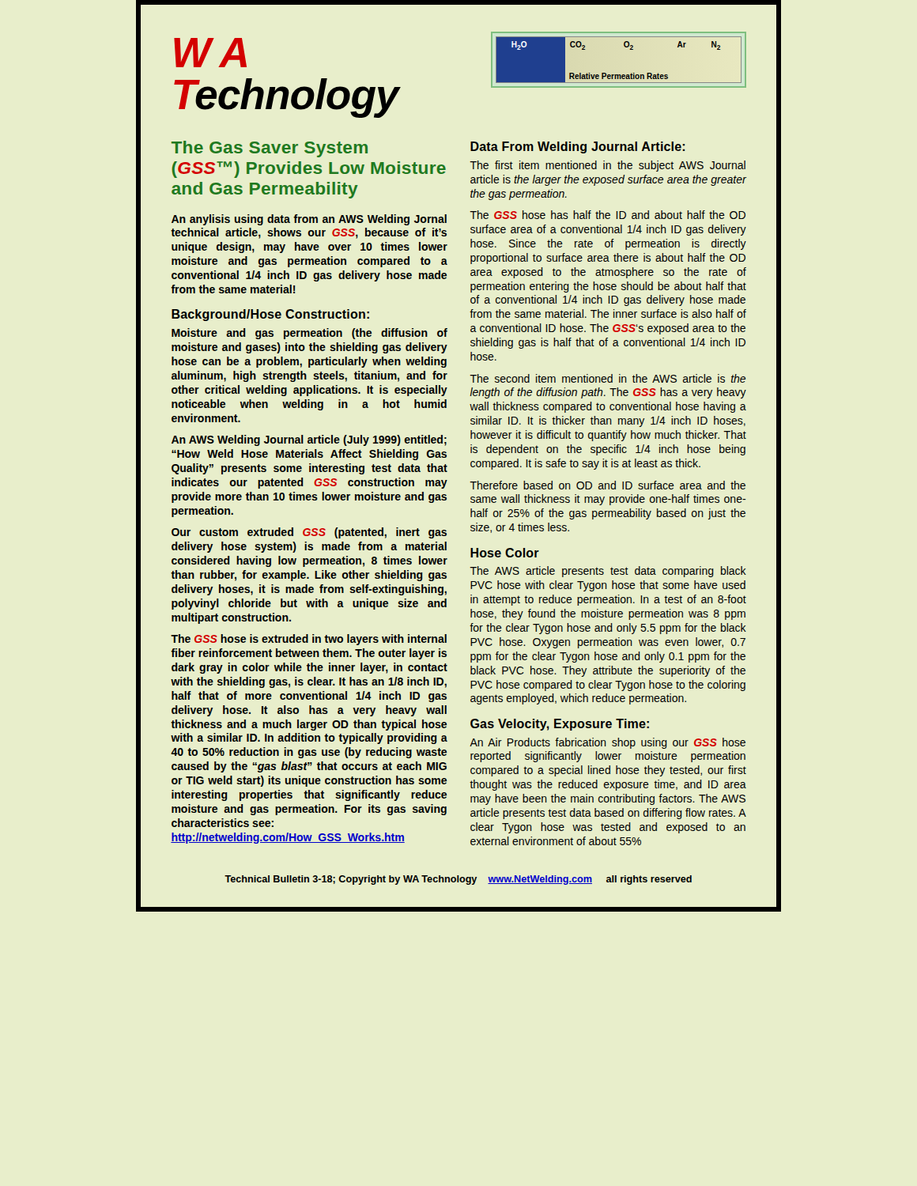W A Technology
H2O CO2 O2 Ar N2
Relative Permeation Rates
The Gas Saver System
(GSS™) Provides Low Moisture and Gas Permeability
An anylisis using data from an AWS Welding Jornal technical article, shows our GSS, because of it’s unique design, may have over 10 times lower moisture and gas permeation compared to a conventional 1/4 inch ID gas delivery hose made from the same material!
Background/Hose Construction:
Moisture and gas permeation (the diffusion of moisture and gases) into the shielding gas delivery hose can be a problem, particularly when welding aluminum, high strength steels, titanium, and for other critical welding applications. It is especially noticeable when welding in a hot humid environment.
An AWS Welding Journal article (July 1999) entitled; “How Weld Hose Materials Affect Shielding Gas Quality” presents some interesting test data that indicates our patented GSS construction may provide more than 10 times lower moisture and gas permeation.
Our custom extruded GSS (patented, inert gas delivery hose system) is made from a material considered having low permeation, 8 times lower than rubber, for example. Like other shielding gas delivery hoses, it is made from self-extinguishing, polyvinyl chloride but with a unique size and multipart construction.
The GSS hose is extruded in two layers with internal fiber reinforcement between them. The outer layer is dark gray in color while the inner layer, in contact with the shielding gas, is clear. It has an 1/8 inch ID, half that of more conventional 1/4 inch ID gas delivery hose. It also has a very heavy wall thickness and a much larger OD than typical hose with a similar ID. In addition to typically providing a 40 to 50% reduction in gas use (by reducing waste caused by the “gas blast” that occurs at each MIG or TIG weld start) its unique construction has some interesting properties that significantly reduce moisture and gas permeation. For its gas saving characteristics see:
http://netwelding.com/How_GSS_Works.htm
Data From Welding Journal Article:
The first item mentioned in the subject AWS Journal article is the larger the exposed surface area the greater the gas permeation.
The GSS hose has half the ID and about half the OD surface area of a conventional 1/4 inch ID gas delivery hose. Since the rate of permeation is directly proportional to surface area there is about half the OD area exposed to the atmosphere so the rate of permeation entering the hose should be about half that of a conventional 1/4 inch ID gas delivery hose made from the same material. The inner surface is also half of a conventional ID hose. The GSS‘s exposed area to the shielding gas is half that of a conventional 1/4 inch ID hose.
The second item mentioned in the AWS article is the length of the diffusion path. The GSS has a very heavy wall thickness compared to conventional hose having a similar ID. It is thicker than many 1/4 inch ID hoses, however it is difficult to quantify how much thicker. That is dependent on the specific 1/4 inch hose being compared. It is safe to say it is at least as thick.
Therefore based on OD and ID surface area and the same wall thickness it may provide one-half times one-half or 25% of the gas permeability based on just the size, or 4 times less.
Hose Color
The AWS article presents test data comparing black PVC hose with clear Tygon hose that some have used in attempt to reduce permeation. In a test of an 8-foot hose, they found the moisture permeation was 8 ppm for the clear Tygon hose and only 5.5 ppm for the black PVC hose. Oxygen permeation was even lower, 0.7 ppm for the clear Tygon hose and only 0.1 ppm for the black PVC hose. They attribute the superiority of the PVC hose compared to clear Tygon hose to the coloring agents employed, which reduce permeation.
Gas Velocity, Exposure Time:
An Air Products fabrication shop using our GSS hose reported significantly lower moisture permeation compared to a special lined hose they tested, our first thought was the reduced exposure time, and ID area may have been the main contributing factors. The AWS article presents test data based on differing flow rates. A clear Tygon hose was tested and exposed to an external environment of about 55%
Technical Bulletin 3-18; Copyright by WA Technology www.NetWelding.com all rights reserved